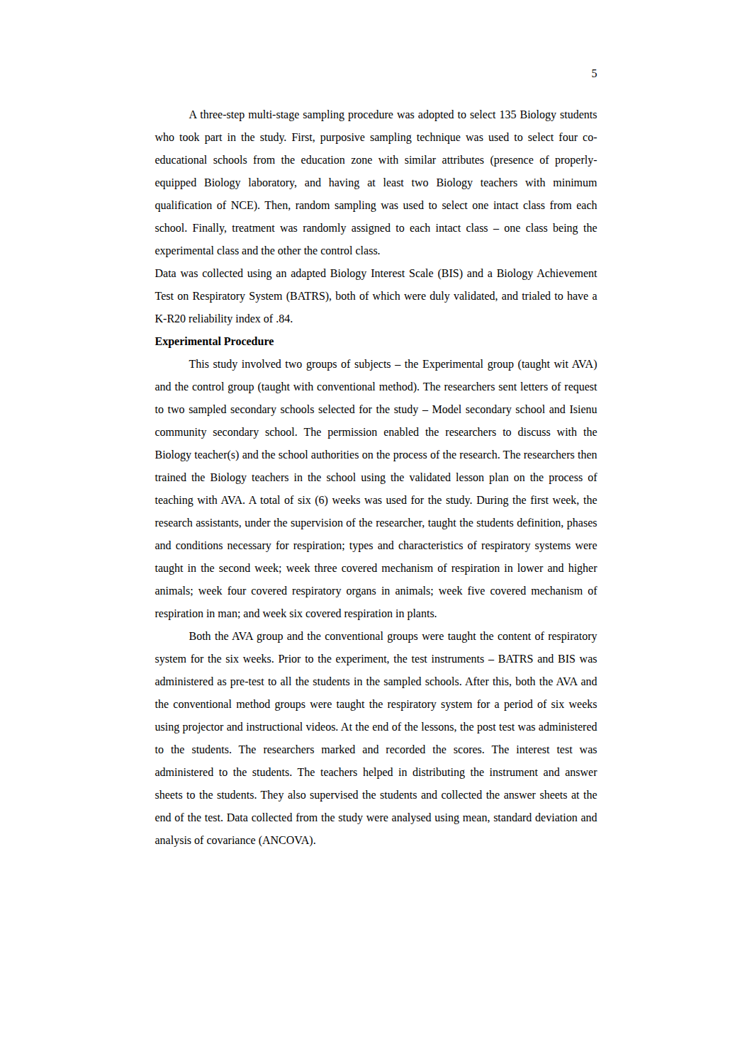5
A three-step multi-stage sampling procedure was adopted to select 135 Biology students who took part in the study. First, purposive sampling technique was used to select four co-educational schools from the education zone with similar attributes (presence of properly-equipped Biology laboratory, and having at least two Biology teachers with minimum qualification of NCE). Then, random sampling was used to select one intact class from each school. Finally, treatment was randomly assigned to each intact class – one class being the experimental class and the other the control class.
Data was collected using an adapted Biology Interest Scale (BIS) and a Biology Achievement Test on Respiratory System (BATRS), both of which were duly validated, and trialed to have a K-R20 reliability index of .84.
Experimental Procedure
This study involved two groups of subjects – the Experimental group (taught wit AVA) and the control group (taught with conventional method). The researchers sent letters of request to two sampled secondary schools selected for the study – Model secondary school and Isienu community secondary school. The permission enabled the researchers to discuss with the Biology teacher(s) and the school authorities on the process of the research. The researchers then trained the Biology teachers in the school using the validated lesson plan on the process of teaching with AVA. A total of six (6) weeks was used for the study. During the first week, the research assistants, under the supervision of the researcher, taught the students definition, phases and conditions necessary for respiration; types and characteristics of respiratory systems were taught in the second week; week three covered mechanism of respiration in lower and higher animals; week four covered respiratory organs in animals; week five covered mechanism of respiration in man; and week six covered respiration in plants.
Both the AVA group and the conventional groups were taught the content of respiratory system for the six weeks. Prior to the experiment, the test instruments – BATRS and BIS was administered as pre-test to all the students in the sampled schools. After this, both the AVA and the conventional method groups were taught the respiratory system for a period of six weeks using projector and instructional videos. At the end of the lessons, the post test was administered to the students. The researchers marked and recorded the scores. The interest test was administered to the students. The teachers helped in distributing the instrument and answer sheets to the students. They also supervised the students and collected the answer sheets at the end of the test. Data collected from the study were analysed using mean, standard deviation and analysis of covariance (ANCOVA).